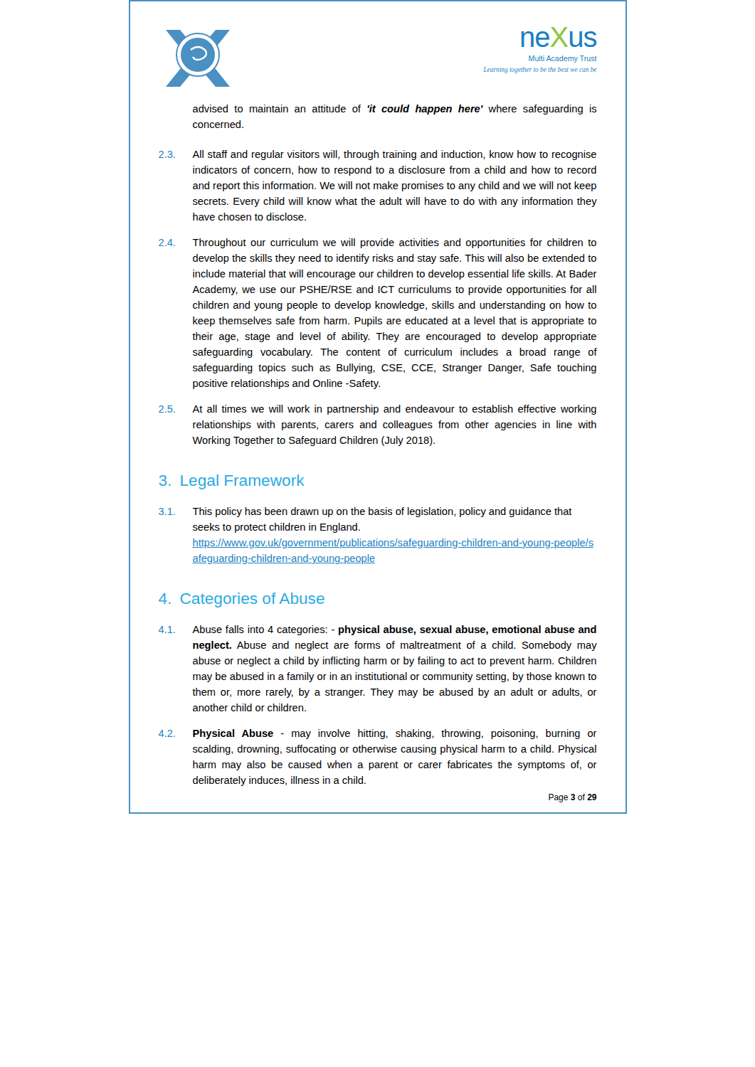neXus
Multi Academy Trust
Learning together to be the best we can be
advised to maintain an attitude of 'it could happen here' where safeguarding is concerned.
2.3.
All staff and regular visitors will, through training and induction, know how to recognise indicators of concern, how to respond to a disclosure from a child and how to record and report this information. We will not make promises to any child and we will not keep secrets. Every child will know what the adult will have to do with any information they have chosen to disclose.
2.4.
Throughout our curriculum we will provide activities and opportunities for children to develop the skills they need to identify risks and stay safe. This will also be extended to include material that will encourage our children to develop essential life skills. At Bader Academy, we use our PSHE/RSE and ICT curriculums to provide opportunities for all children and young people to develop knowledge, skills and understanding on how to keep themselves safe from harm. Pupils are educated at a level that is appropriate to their age, stage and level of ability. They are encouraged to develop appropriate safeguarding vocabulary. The content of curriculum includes a broad range of safeguarding topics such as Bullying, CSE, CCE, Stranger Danger, Safe touching positive relationships and Online -Safety.
2.5.
At all times we will work in partnership and endeavour to establish effective working relationships with parents, carers and colleagues from other agencies in line with Working Together to Safeguard Children (July 2018).
3. Legal Framework
3.1.
This policy has been drawn up on the basis of legislation, policy and guidance that seeks to protect children in England.
https://www.gov.uk/government/publications/safeguarding-children-and-young-people/safeguarding-children-and-young-people
4. Categories of Abuse
4.1.
Abuse falls into 4 categories: - physical abuse, sexual abuse, emotional abuse and neglect. Abuse and neglect are forms of maltreatment of a child. Somebody may abuse or neglect a child by inflicting harm or by failing to act to prevent harm. Children may be abused in a family or in an institutional or community setting, by those known to them or, more rarely, by a stranger. They may be abused by an adult or adults, or another child or children.
4.2.
Physical Abuse - may involve hitting, shaking, throwing, poisoning, burning or scalding, drowning, suffocating or otherwise causing physical harm to a child. Physical harm may also be caused when a parent or carer fabricates the symptoms of, or deliberately induces, illness in a child.
Page 3 of 29